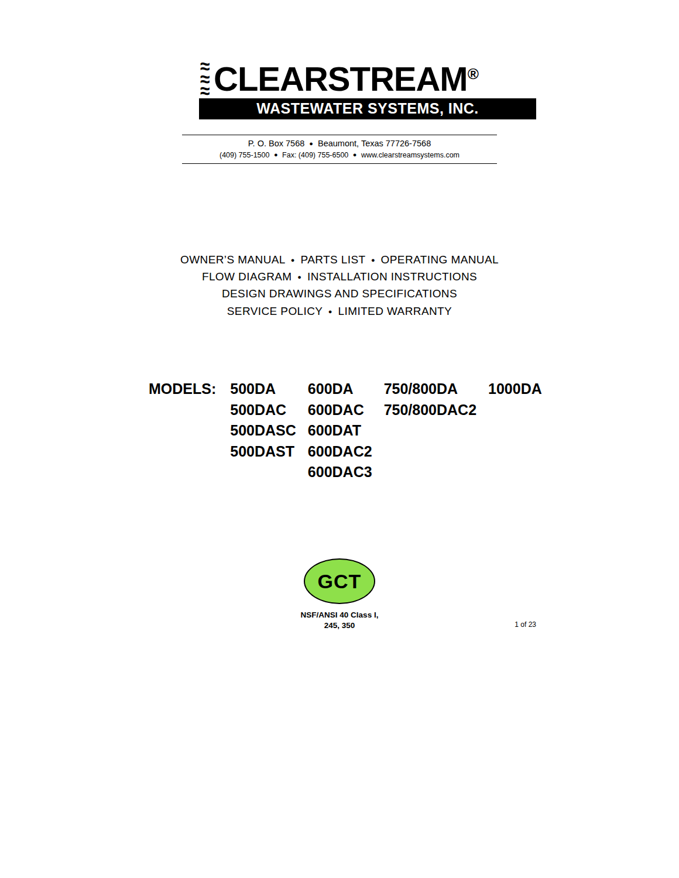≈
≈
≈ CLEARSTREAM®
WASTEWATER SYSTEMS, INC.
P. O. Box 7568 ● Beaumont, Texas 77726-7568
(409) 755-1500 ● Fax: (409) 755-6500 ● www.clearstreamsystems.com
OWNER’S MANUAL ● PARTS LIST ● OPERATING MANUAL
FLOW DIAGRAM ● INSTALLATION INSTRUCTIONS
DESIGN DRAWINGS AND SPECIFICATIONS
SERVICE POLICY ● LIMITED WARRANTY
| MODELS: | 500DA | 600DA | 750/800DA | 1000DA |
| | 500DAC | 600DAC | 750/800DAC2 | |
| | 500DASC | 600DAT | | |
| | 500DAST | 600DAC2 | | |
| | | 600DAC3 | | |
GCT
NSF/ANSI 40 Class I,
245, 350
1 of 23